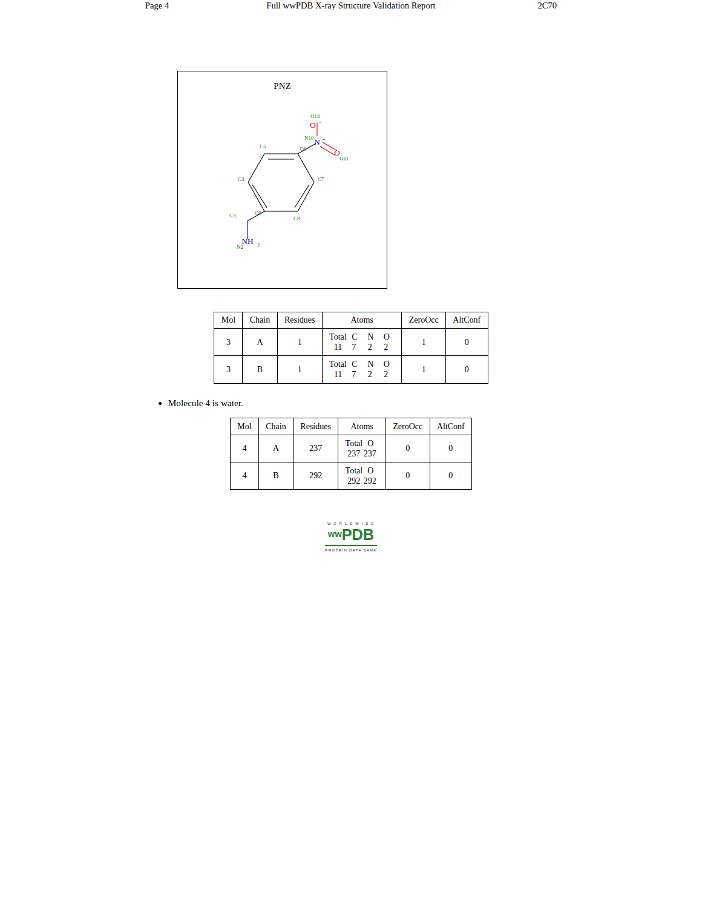Page 4
Full wwPDB X-ray Structure Validation Report
2C70
PNZ
C5 C6 C7 C8 C9 C4 C3 N10 O12 O11 N2 O − N + O NH 2
| Mol | Chain | Residues | Atoms | ZeroOcc | AltConf |
| --- | --- | --- | --- | --- | --- |
| 3 | A | 1 | Total C N O 11 7 2 2 | 1 | 0 |
| 3 | B | 1 | Total C N O 11 7 2 2 | 1 | 0 |
Molecule 4 is water.
| Mol | Chain | Residues | Atoms | ZeroOcc | AltConf |
| --- | --- | --- | --- | --- | --- |
| 4 | A | 237 | Total O 237 237 | 0 | 0 |
| 4 | B | 292 | Total O 292 292 | 0 | 0 |
W O R L D W I D E
ww PDB
PROTEIN DATA BANK